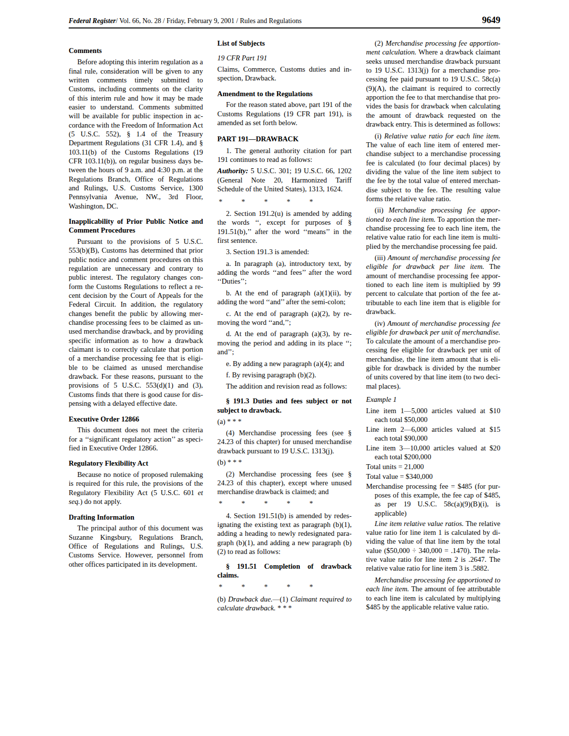Federal Register/ Vol. 66, No. 28 / Friday, February 9, 2001 / Rules and Regulations
9649
Comments
Before adopting this interim regulation as a final rule, consideration will be given to any written comments timely submitted to Customs, including comments on the clarity of this interim rule and how it may be made easier to understand. Comments submitted will be available for public inspection in accordance with the Freedom of Information Act (5 U.S.C. 552), § 1.4 of the Treasury Department Regulations (31 CFR 1.4), and § 103.11(b) of the Customs Regulations (19 CFR 103.11(b)), on regular business days between the hours of 9 a.m. and 4:30 p.m. at the Regulations Branch, Office of Regulations and Rulings, U.S. Customs Service, 1300 Pennsylvania Avenue, NW., 3rd Floor, Washington, DC.
Inapplicability of Prior Public Notice and Comment Procedures
Pursuant to the provisions of 5 U.S.C. 553(b)(B), Customs has determined that prior public notice and comment procedures on this regulation are unnecessary and contrary to public interest. The regulatory changes conform the Customs Regulations to reflect a recent decision by the Court of Appeals for the Federal Circuit. In addition, the regulatory changes benefit the public by allowing merchandise processing fees to be claimed as unused merchandise drawback, and by providing specific information as to how a drawback claimant is to correctly calculate that portion of a merchandise processing fee that is eligible to be claimed as unused merchandise drawback. For these reasons, pursuant to the provisions of 5 U.S.C. 553(d)(1) and (3), Customs finds that there is good cause for dispensing with a delayed effective date.
Executive Order 12866
This document does not meet the criteria for a ‘‘significant regulatory action’’ as specified in Executive Order 12866.
Regulatory Flexibility Act
Because no notice of proposed rulemaking is required for this rule, the provisions of the Regulatory Flexibility Act (5 U.S.C. 601 et seq.) do not apply.
Drafting Information
The principal author of this document was Suzanne Kingsbury, Regulations Branch, Office of Regulations and Rulings, U.S. Customs Service. However, personnel from other offices participated in its development.
List of Subjects
19 CFR Part 191
Claims, Commerce, Customs duties and inspection, Drawback.
Amendment to the Regulations
For the reason stated above, part 191 of the Customs Regulations (19 CFR part 191), is amended as set forth below.
PART 191—DRAWBACK
1. The general authority citation for part 191 continues to read as follows:
Authority: 5 U.S.C. 301; 19 U.S.C. 66, 1202 (General Note 20, Harmonized Tariff Schedule of the United States), 1313, 1624.
* * * * *
2. Section 191.2(u) is amended by adding the words ‘‘, except for purposes of § 191.51(b),’’ after the word ‘‘means’’ in the first sentence.
3. Section 191.3 is amended:
a. In paragraph (a), introductory text, by adding the words ‘‘and fees’’ after the word ‘‘Duties’’;
b. At the end of paragraph (a)(1)(ii), by adding the word ‘‘and’’ after the semi-colon;
c. At the end of paragraph (a)(2), by removing the word ‘‘and,’’;
d. At the end of paragraph (a)(3), by removing the period and adding in its place ‘‘; and’’;
e. By adding a new paragraph (a)(4); and
f. By revising paragraph (b)(2).
The addition and revision read as follows:
§ 191.3 Duties and fees subject or not subject to drawback.
(a) * * *
(4) Merchandise processing fees (see § 24.23 of this chapter) for unused merchandise drawback pursuant to 19 U.S.C. 1313(j).
(b) * * *
(2) Merchandise processing fees (see § 24.23 of this chapter), except where unused merchandise drawback is claimed; and
* * * * *
4. Section 191.51(b) is amended by redesignating the existing text as paragraph (b)(1), adding a heading to newly redesignated paragraph (b)(1), and adding a new paragraph (b)(2) to read as follows:
§ 191.51 Completion of drawback claims.
* * * * *
(b) Drawback due.—(1) Claimant required to calculate drawback. * * *
(2) Merchandise processing fee apportionment calculation. Where a drawback claimant seeks unused merchandise drawback pursuant to 19 U.S.C. 1313(j) for a merchandise processing fee paid pursuant to 19 U.S.C. 58c(a)(9)(A), the claimant is required to correctly apportion the fee to that merchandise that provides the basis for drawback when calculating the amount of drawback requested on the drawback entry. This is determined as follows:
(i) Relative value ratio for each line item. The value of each line item of entered merchandise subject to a merchandise processing fee is calculated (to four decimal places) by dividing the value of the line item subject to the fee by the total value of entered merchandise subject to the fee. The resulting value forms the relative value ratio.
(ii) Merchandise processing fee apportioned to each line item. To apportion the merchandise processing fee to each line item, the relative value ratio for each line item is multiplied by the merchandise processing fee paid.
(iii) Amount of merchandise processing fee eligible for drawback per line item. The amount of merchandise processing fee apportioned to each line item is multiplied by 99 percent to calculate that portion of the fee attributable to each line item that is eligible for drawback.
(iv) Amount of merchandise processing fee eligible for drawback per unit of merchandise. To calculate the amount of a merchandise processing fee eligible for drawback per unit of merchandise, the line item amount that is eligible for drawback is divided by the number of units covered by that line item (to two decimal places).
Example 1
Line item 1—5,000 articles valued at $10 each total $50,000
Line item 2—6,000 articles valued at $15 each total $90,000
Line item 3—10,000 articles valued at $20 each total $200,000
Total units = 21,000
Total value = $340,000
Merchandise processing fee = $485 (for purposes of this example, the fee cap of $485, as per 19 U.S.C. 58c(a)(9)(B)(i), is applicable)
Line item relative value ratios. The relative value ratio for line item 1 is calculated by dividing the value of that line item by the total value ($50,000 ÷ 340,000 = .1470). The relative value ratio for line item 2 is .2647. The relative value ratio for line item 3 is .5882.
Merchandise processing fee apportioned to each line item. The amount of fee attributable to each line item is calculated by multiplying $485 by the applicable relative value ratio.